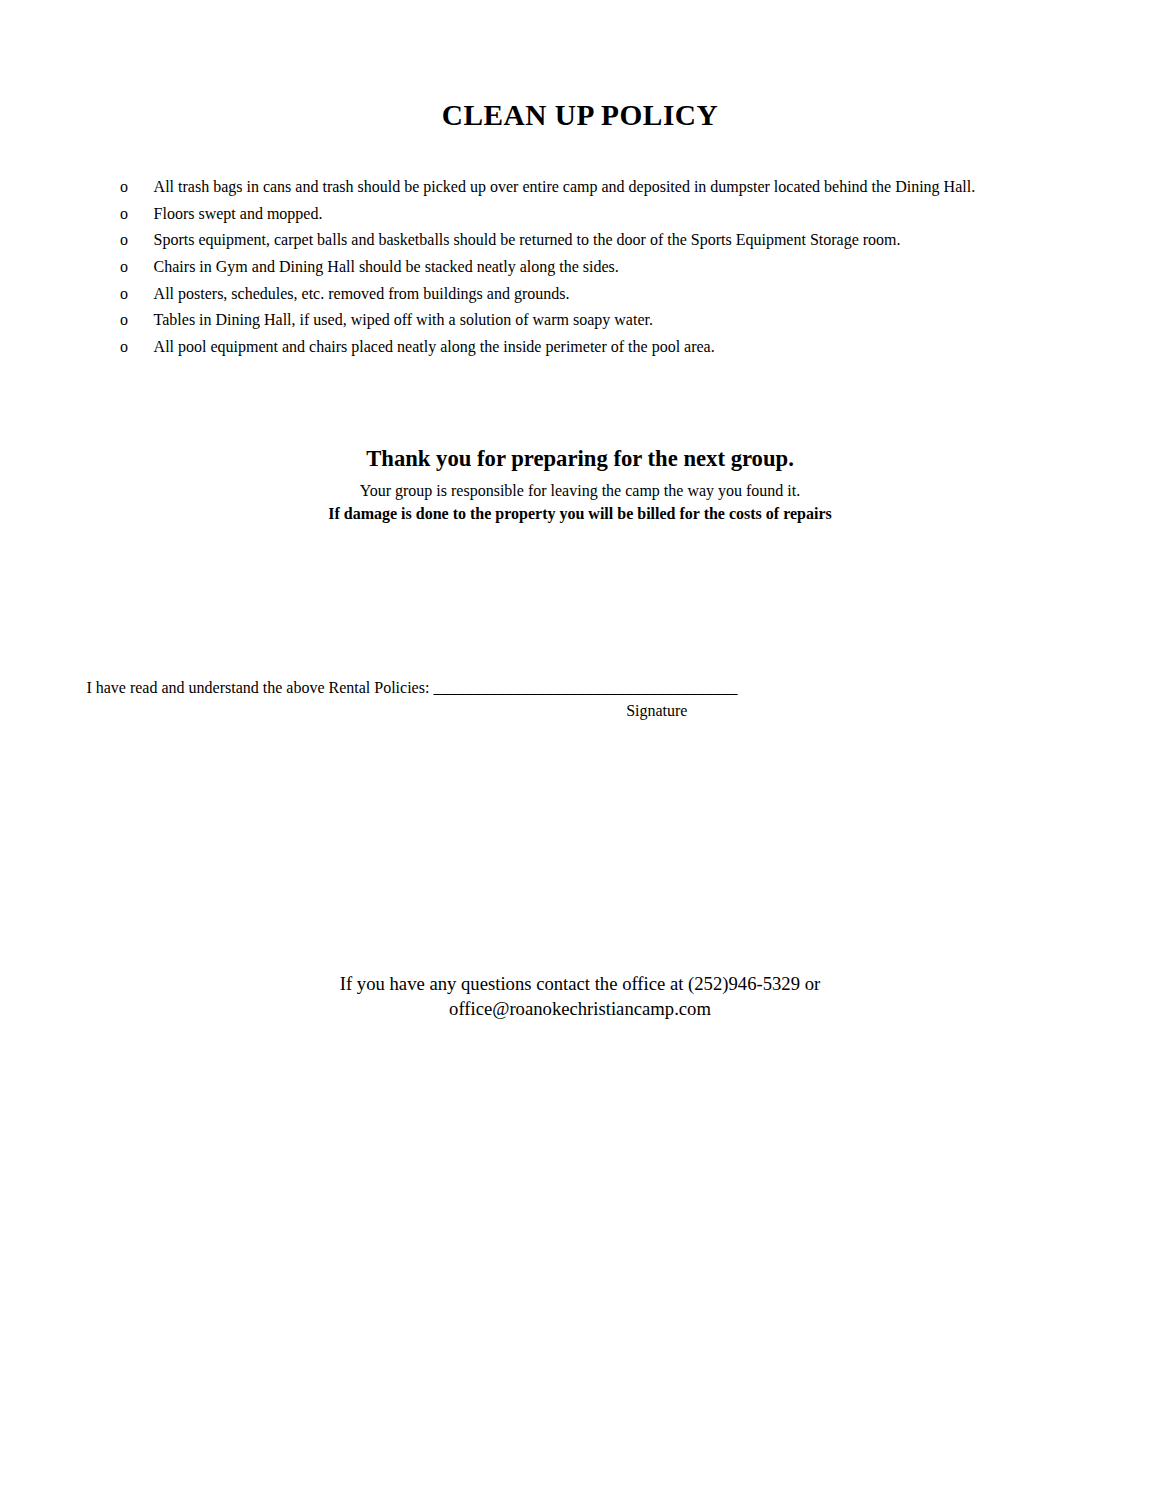CLEAN UP POLICY
All trash bags in cans and trash should be picked up over entire camp and deposited in dumpster located behind the Dining Hall.
Floors swept and mopped.
Sports equipment, carpet balls and basketballs should be returned to the door of the Sports Equipment Storage room.
Chairs in Gym and Dining Hall should be stacked neatly along the sides.
All posters, schedules, etc. removed from buildings and grounds.
Tables in Dining Hall, if used, wiped off with a solution of warm soapy water.
All pool equipment and chairs placed neatly along the inside perimeter of the pool area.
Thank you for preparing for the next group.
Your group is responsible for leaving the camp the way you found it.
If damage is done to the property you will be billed for the costs of repairs
I have read and understand the above Rental Policies: ______________________________________ Signature
If you have any questions contact the office at (252)946-5329 or
office@roanokechristiancamp.com